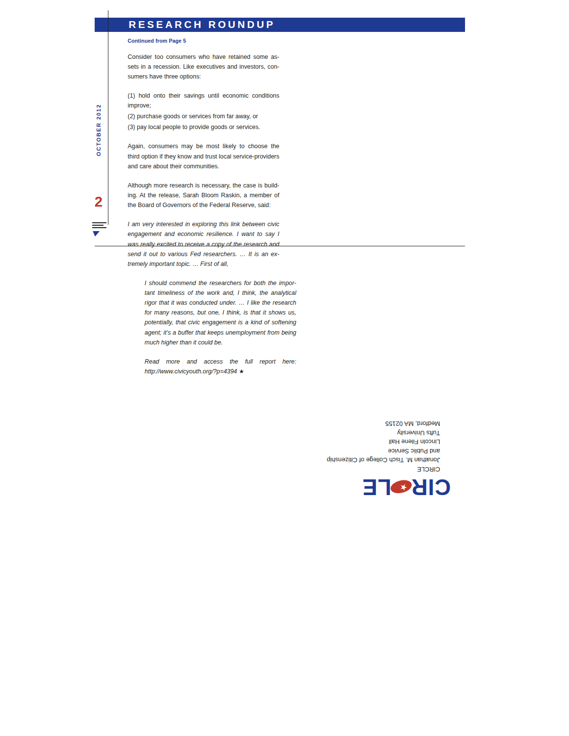Research Roundup
OCTOBER 2012
2
Continued from Page 5
Consider too consumers who have retained some assets in a recession. Like executives and investors, consumers have three options:
(1) hold onto their savings until economic conditions improve;
(2) purchase goods or services from far away, or
(3) pay local people to provide goods or services.
Again, consumers may be most likely to choose the third option if they know and trust local service-providers and care about their communities.
Although more research is necessary, the case is building. At the release, Sarah Bloom Raskin, a member of the Board of Governors of the Federal Reserve, said:
I am very interested in exploring this link between civic engagement and economic resilience. I want to say I was really excited to receive a copy of the research and send it out to various Fed researchers. … It is an extremely important topic. … First of all,
I should commend the researchers for both the important timeliness of the work and, I think, the analytical rigor that it was conducted under. … I like the research for many reasons, but one, I think, is that it shows us, potentially, that civic engagement is a kind of softening agent; it’s a buffer that keeps unemployment from being much higher than it could be.
Read more and access the full report here: http://www.civicyouth.org/?p=4394 ★
CIRCLE
Jonathan M. Tisch College of Citizenship
and Public Service
Lincoln Filene Hall
Tufts University
Medford, MA 02155
CIR LE